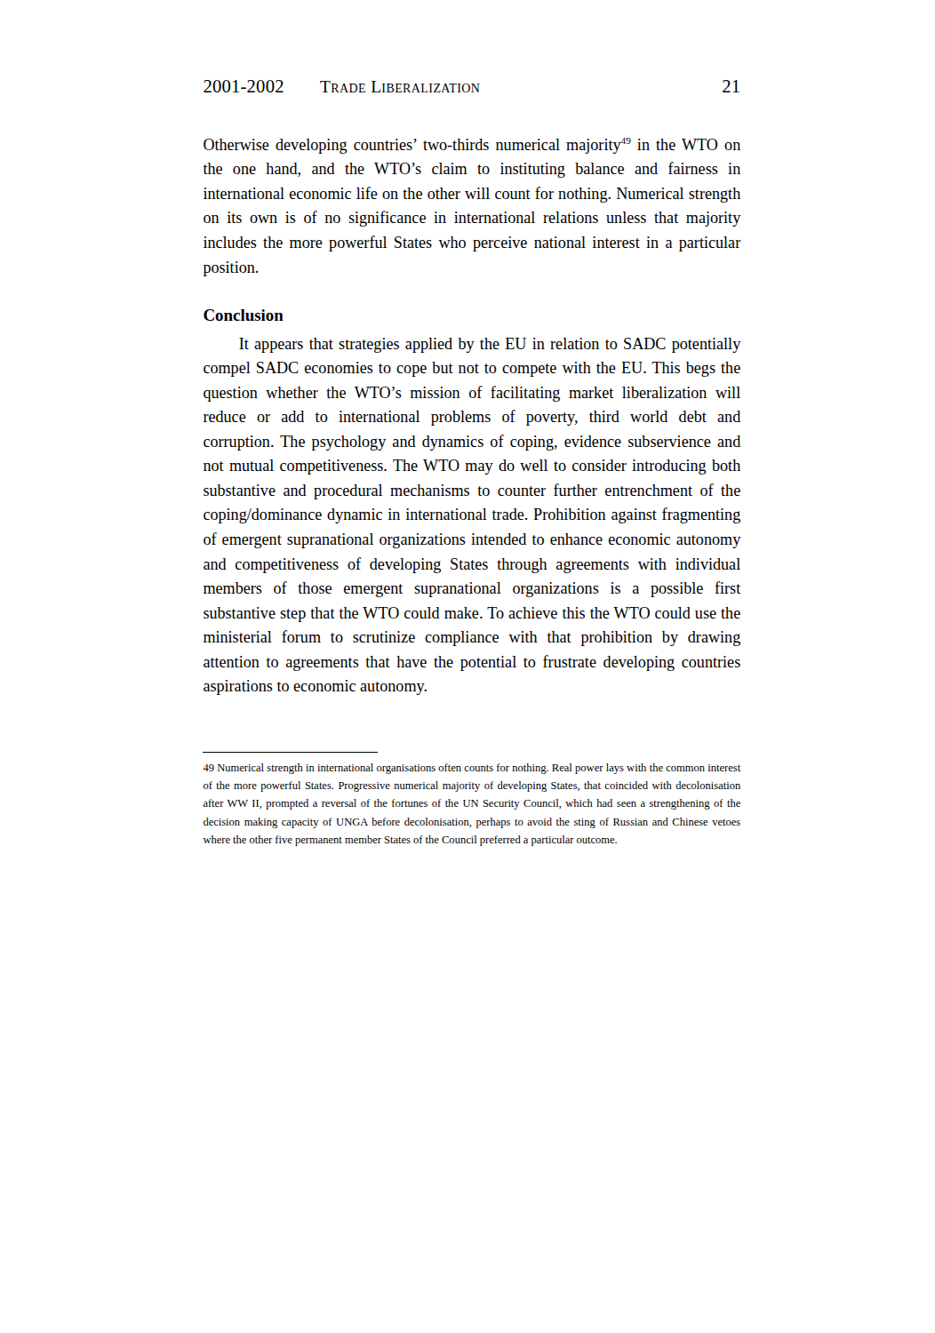2001-2002 Trade Liberalization 21
Otherwise developing countries’ two-thirds numerical majority49 in the WTO on the one hand, and the WTO’s claim to instituting balance and fairness in international economic life on the other will count for nothing. Numerical strength on its own is of no significance in international relations unless that majority includes the more powerful States who perceive national interest in a particular position.
Conclusion
It appears that strategies applied by the EU in relation to SADC potentially compel SADC economies to cope but not to compete with the EU. This begs the question whether the WTO’s mission of facilitating market liberalization will reduce or add to international problems of poverty, third world debt and corruption. The psychology and dynamics of coping, evidence subservience and not mutual competitiveness. The WTO may do well to consider introducing both substantive and procedural mechanisms to counter further entrenchment of the coping/dominance dynamic in international trade. Prohibition against fragmenting of emergent supranational organizations intended to enhance economic autonomy and competitiveness of developing States through agreements with individual members of those emergent supranational organizations is a possible first substantive step that the WTO could make. To achieve this the WTO could use the ministerial forum to scrutinize compliance with that prohibition by drawing attention to agreements that have the potential to frustrate developing countries aspirations to economic autonomy.
49 Numerical strength in international organisations often counts for nothing. Real power lays with the common interest of the more powerful States. Progressive numerical majority of developing States, that coincided with decolonisation after WW II, prompted a reversal of the fortunes of the UN Security Council, which had seen a strengthening of the decision making capacity of UNGA before decolonisation, perhaps to avoid the sting of Russian and Chinese vetoes where the other five permanent member States of the Council preferred a particular outcome.